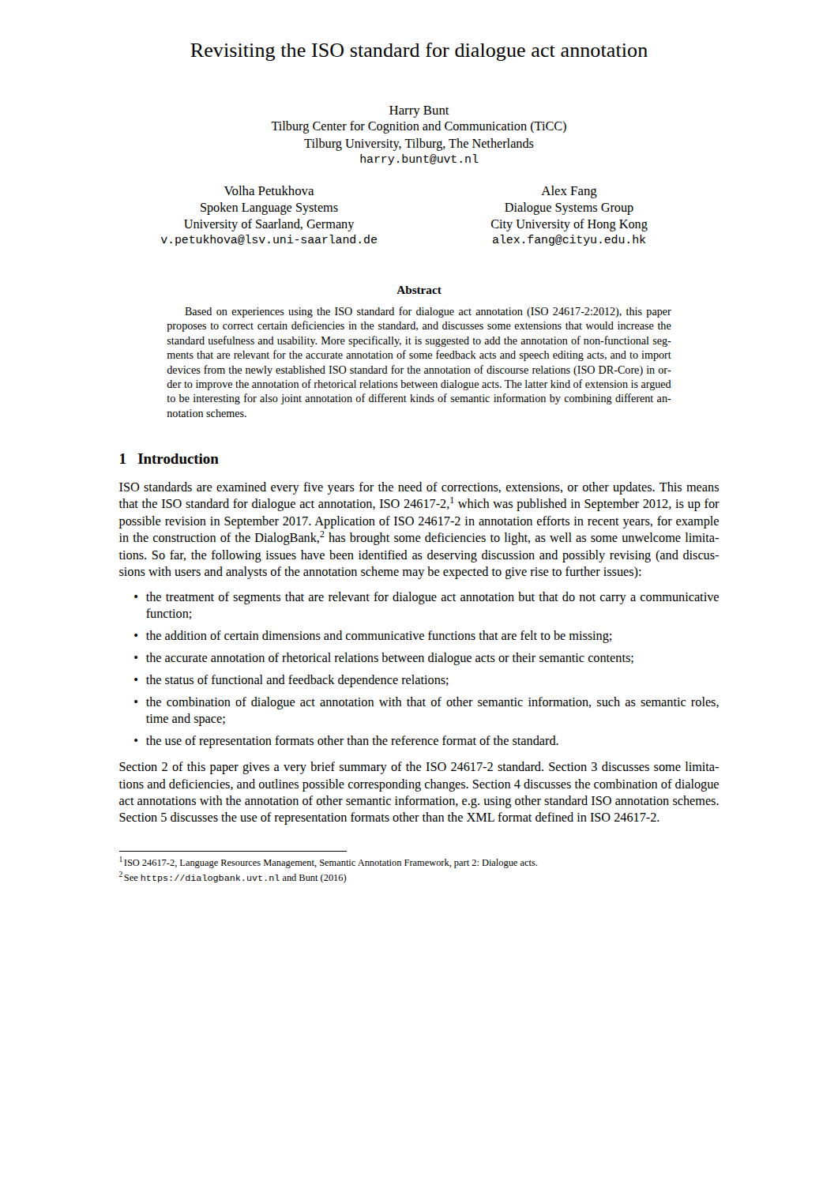Revisiting the ISO standard for dialogue act annotation
Harry Bunt
Tilburg Center for Cognition and Communication (TiCC)
Tilburg University, Tilburg, The Netherlands
harry.bunt@uvt.nl
| Volha Petukhova Spoken Language Systems University of Saarland, Germany v.petukhova@lsv.uni-saarland.de | Alex Fang Dialogue Systems Group City University of Hong Kong alex.fang@cityu.edu.hk |
Abstract
Based on experiences using the ISO standard for dialogue act annotation (ISO 24617-2:2012), this paper proposes to correct certain deficiencies in the standard, and discusses some extensions that would increase the standard usefulness and usability. More specifically, it is suggested to add the annotation of non-functional segments that are relevant for the accurate annotation of some feedback acts and speech editing acts, and to import devices from the newly established ISO standard for the annotation of discourse relations (ISO DR-Core) in order to improve the annotation of rhetorical relations between dialogue acts. The latter kind of extension is argued to be interesting for also joint annotation of different kinds of semantic information by combining different annotation schemes.
1 Introduction
ISO standards are examined every five years for the need of corrections, extensions, or other updates. This means that the ISO standard for dialogue act annotation, ISO 24617-2,1 which was published in September 2012, is up for possible revision in September 2017. Application of ISO 24617-2 in annotation efforts in recent years, for example in the construction of the DialogBank,2 has brought some deficiencies to light, as well as some unwelcome limitations. So far, the following issues have been identified as deserving discussion and possibly revising (and discussions with users and analysts of the annotation scheme may be expected to give rise to further issues):
the treatment of segments that are relevant for dialogue act annotation but that do not carry a communicative function;
the addition of certain dimensions and communicative functions that are felt to be missing;
the accurate annotation of rhetorical relations between dialogue acts or their semantic contents;
the status of functional and feedback dependence relations;
the combination of dialogue act annotation with that of other semantic information, such as semantic roles, time and space;
the use of representation formats other than the reference format of the standard.
Section 2 of this paper gives a very brief summary of the ISO 24617-2 standard. Section 3 discusses some limitations and deficiencies, and outlines possible corresponding changes. Section 4 discusses the combination of dialogue act annotations with the annotation of other semantic information, e.g. using other standard ISO annotation schemes. Section 5 discusses the use of representation formats other than the XML format defined in ISO 24617-2.
1ISO 24617-2, Language Resources Management, Semantic Annotation Framework, part 2: Dialogue acts.
2See https://dialogbank.uvt.nl and Bunt (2016)